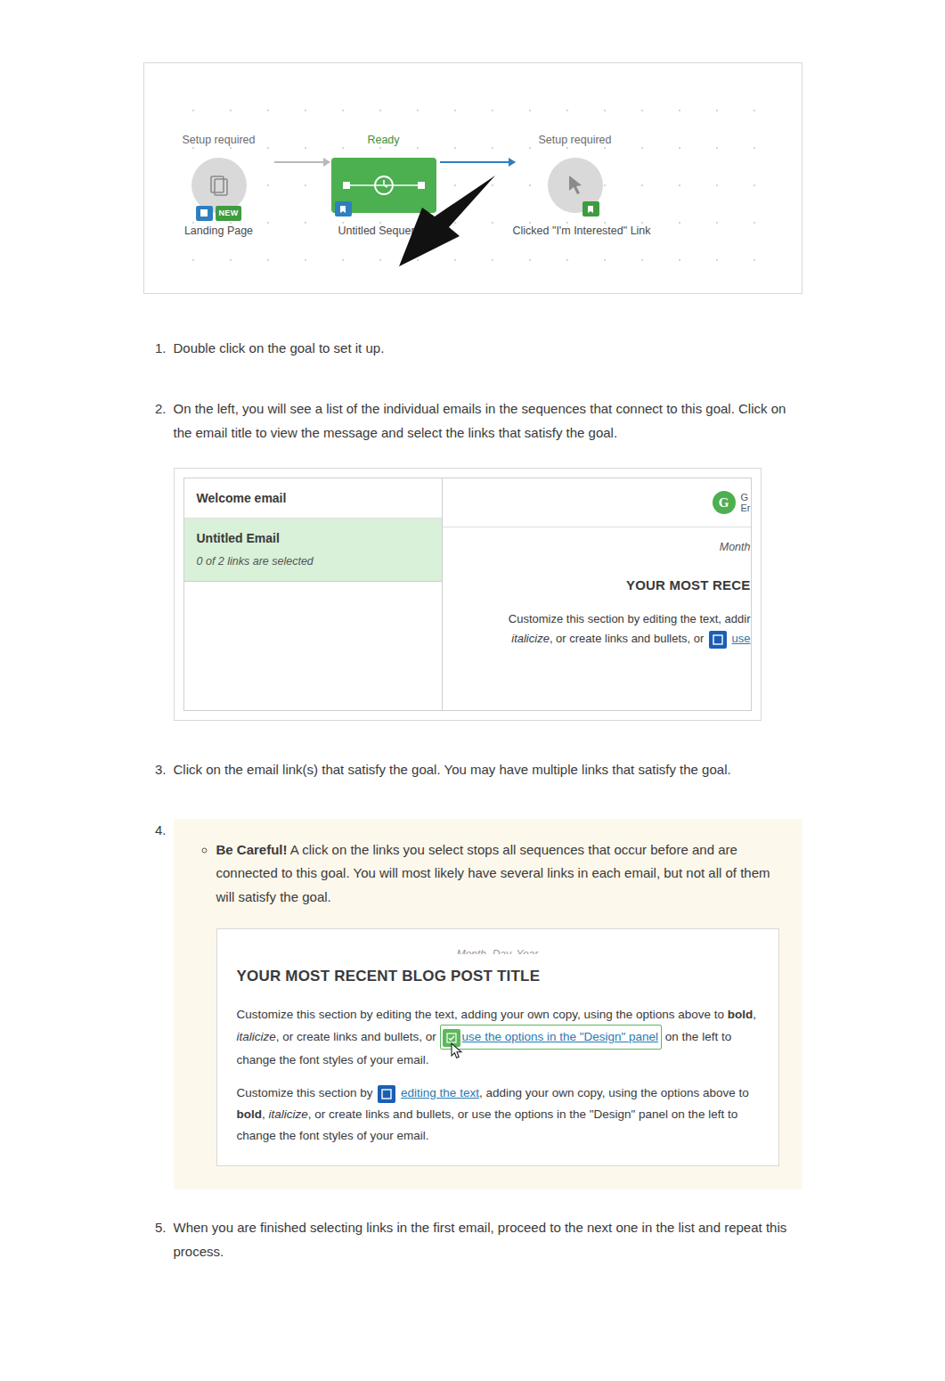Setup required
NEW
Landing Page
Ready
Untitled Sequence
Setup required
Clicked "I'm Interested" Link
Double click on the goal to set it up.
On the left, you will see a list of the individual emails in the sequences that connect to this goal. Click on the email title to view the message and select the links that satisfy the goal.
Welcome email
Untitled Email 0 of 2 links are selected
G
G
Er
Month
YOUR MOST RECE
Customize this section by editing the text, addir
italicize, or create links and bullets, or use
Click on the email link(s) that satisfy the goal. You may have multiple links that satisfy the goal.
Be Careful! A click on the links you select stops all sequences that occur before and are connected to this goal. You will most likely have several links in each email, but not all of them will satisfy the goal.
Month, Day, Year
YOUR MOST RECENT BLOG POST TITLE
Customize this section by editing the text, adding your own copy, using the options above to bold, italicize, or create links and bullets, or use the options in the "Design" panel on the left to change the font styles of your email.
Customize this section by editing the text, adding your own copy, using the options above to bold, italicize, or create links and bullets, or use the options in the "Design" panel on the left to change the font styles of your email.
When you are finished selecting links in the first email, proceed to the next one in the list and repeat this process.